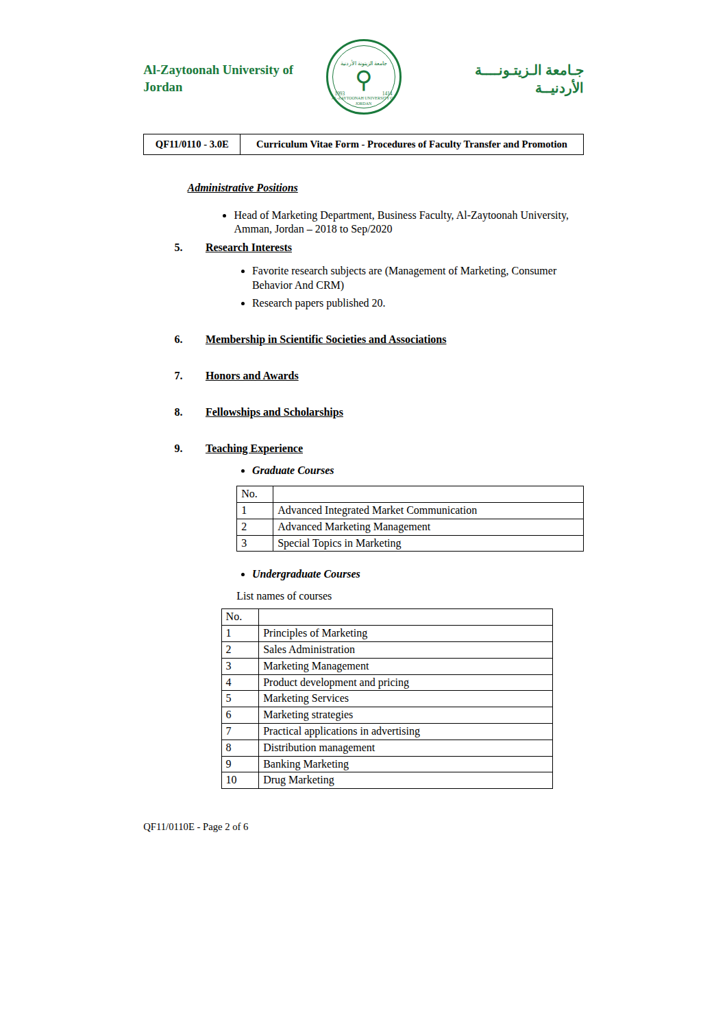Al-Zaytoonah University of Jordan
جامعة الزيتونة الأردنية ⚲
19931414
AL-ZAYTOONAH UNIVERSITY OF JORDAN
جـامعة الـزيتـونــــة الأردنيــة
| QF11/0110 - 3.0E | Curriculum Vitae Form - Procedures of Faculty Transfer and Promotion |
Administrative Positions
Head of Marketing Department, Business Faculty, Al-Zaytoonah University, Amman, Jordan – 2018 to Sep/2020
Research Interests
Favorite research subjects are (Management of Marketing, Consumer Behavior And CRM)
Research papers published 20.
Membership in Scientific Societies and Associations
Honors and Awards
Fellowships and Scholarships
Teaching Experience
Graduate Courses
| No. | |
| 1 | Advanced Integrated Market Communication |
| 2 | Advanced Marketing Management |
| 3 | Special Topics in Marketing |
Undergraduate Courses
List names of courses
| No. | |
| 1 | Principles of Marketing |
| 2 | Sales Administration |
| 3 | Marketing Management |
| 4 | Product development and pricing |
| 5 | Marketing Services |
| 6 | Marketing strategies |
| 7 | Practical applications in advertising |
| 8 | Distribution management |
| 9 | Banking Marketing |
| 10 | Drug Marketing |
QF11/0110E - Page 2 of 6